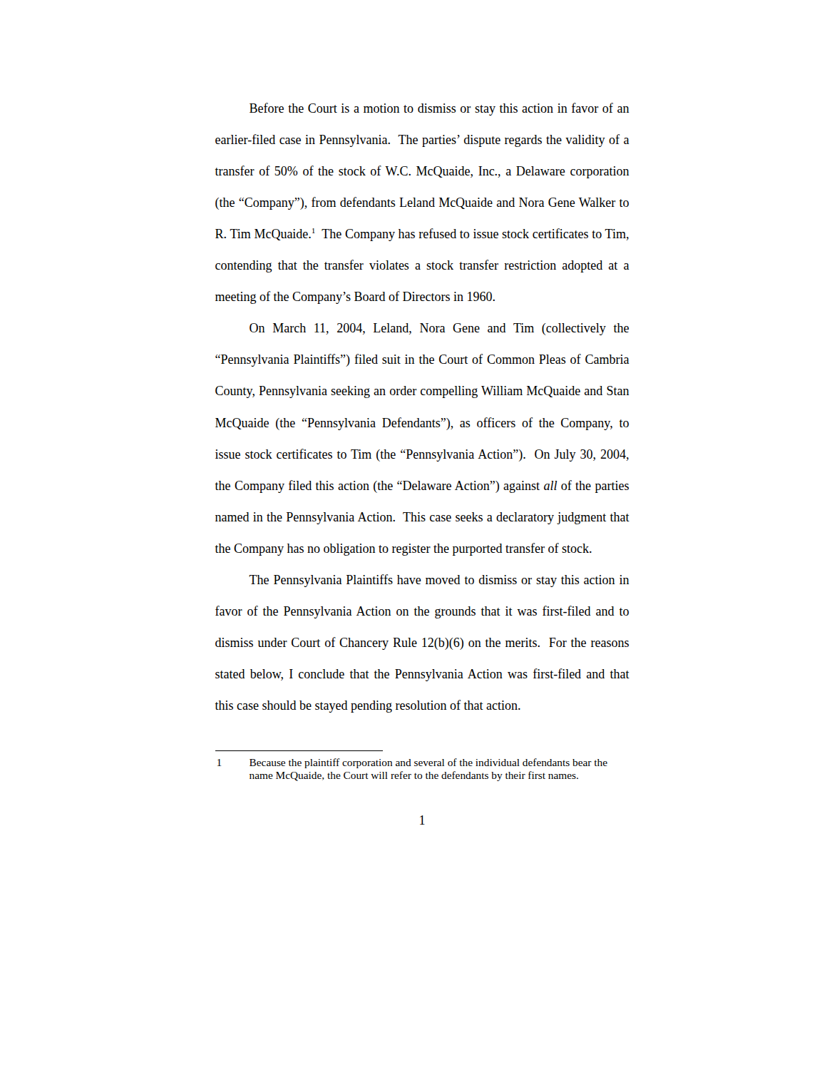Before the Court is a motion to dismiss or stay this action in favor of an earlier-filed case in Pennsylvania. The parties’ dispute regards the validity of a transfer of 50% of the stock of W.C. McQuaide, Inc., a Delaware corporation (the “Company”), from defendants Leland McQuaide and Nora Gene Walker to R. Tim McQuaide.1 The Company has refused to issue stock certificates to Tim, contending that the transfer violates a stock transfer restriction adopted at a meeting of the Company’s Board of Directors in 1960.
On March 11, 2004, Leland, Nora Gene and Tim (collectively the “Pennsylvania Plaintiffs”) filed suit in the Court of Common Pleas of Cambria County, Pennsylvania seeking an order compelling William McQuaide and Stan McQuaide (the “Pennsylvania Defendants”), as officers of the Company, to issue stock certificates to Tim (the “Pennsylvania Action”). On July 30, 2004, the Company filed this action (the “Delaware Action”) against all of the parties named in the Pennsylvania Action. This case seeks a declaratory judgment that the Company has no obligation to register the purported transfer of stock.
The Pennsylvania Plaintiffs have moved to dismiss or stay this action in favor of the Pennsylvania Action on the grounds that it was first-filed and to dismiss under Court of Chancery Rule 12(b)(6) on the merits. For the reasons stated below, I conclude that the Pennsylvania Action was first-filed and that this case should be stayed pending resolution of that action.
1
Because the plaintiff corporation and several of the individual defendants bear the name McQuaide, the Court will refer to the defendants by their first names.
1